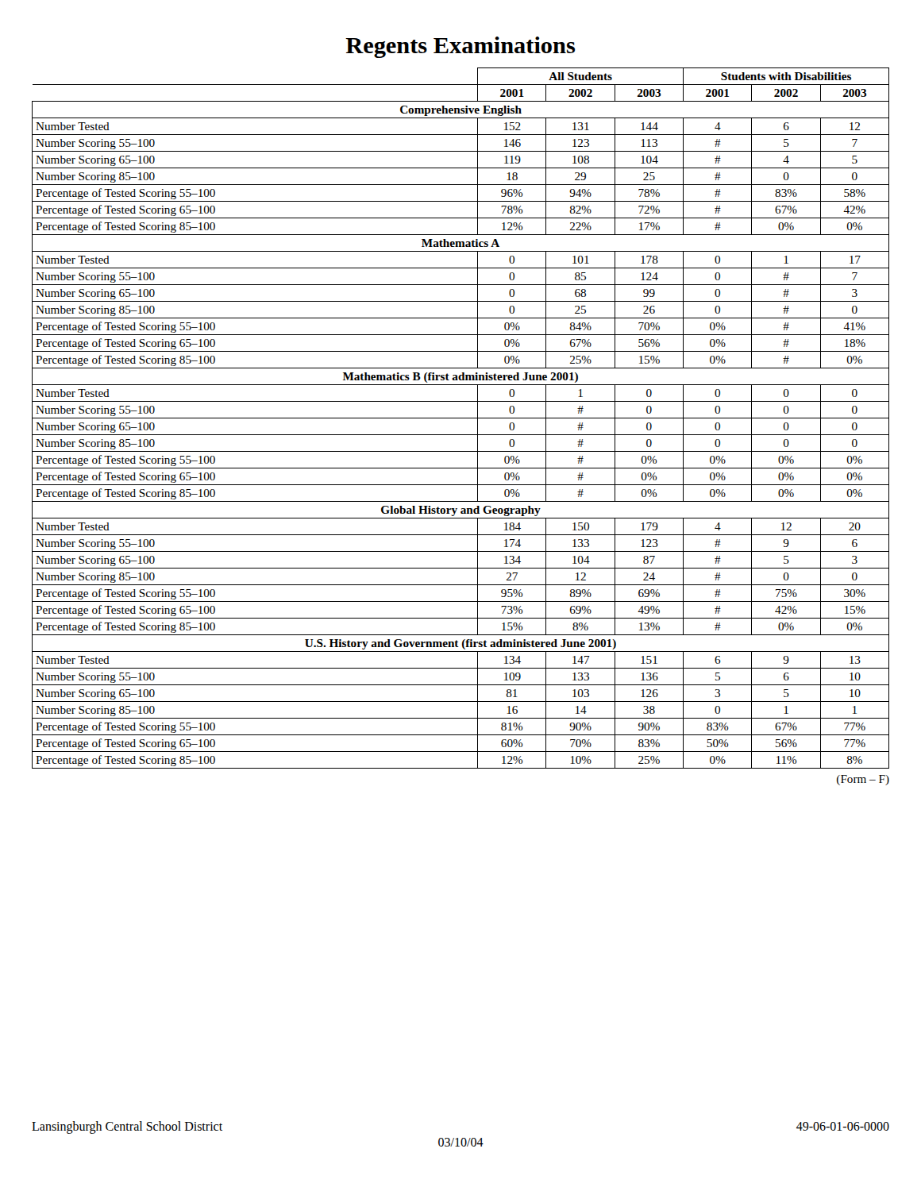Regents Examinations
| | All Students | Students with Disabilities |
| --- | --- | --- |
| | 2001 | 2002 | 2003 | 2001 | 2002 | 2003 |
| Comprehensive English |
| Number Tested | 152 | 131 | 144 | 4 | 6 | 12 |
| Number Scoring 55–100 | 146 | 123 | 113 | # | 5 | 7 |
| Number Scoring 65–100 | 119 | 108 | 104 | # | 4 | 5 |
| Number Scoring 85–100 | 18 | 29 | 25 | # | 0 | 0 |
| Percentage of Tested Scoring 55–100 | 96% | 94% | 78% | # | 83% | 58% |
| Percentage of Tested Scoring 65–100 | 78% | 82% | 72% | # | 67% | 42% |
| Percentage of Tested Scoring 85–100 | 12% | 22% | 17% | # | 0% | 0% |
| Mathematics A |
| Number Tested | 0 | 101 | 178 | 0 | 1 | 17 |
| Number Scoring 55–100 | 0 | 85 | 124 | 0 | # | 7 |
| Number Scoring 65–100 | 0 | 68 | 99 | 0 | # | 3 |
| Number Scoring 85–100 | 0 | 25 | 26 | 0 | # | 0 |
| Percentage of Tested Scoring 55–100 | 0% | 84% | 70% | 0% | # | 41% |
| Percentage of Tested Scoring 65–100 | 0% | 67% | 56% | 0% | # | 18% |
| Percentage of Tested Scoring 85–100 | 0% | 25% | 15% | 0% | # | 0% |
| Mathematics B (first administered June 2001) |
| Number Tested | 0 | 1 | 0 | 0 | 0 | 0 |
| Number Scoring 55–100 | 0 | # | 0 | 0 | 0 | 0 |
| Number Scoring 65–100 | 0 | # | 0 | 0 | 0 | 0 |
| Number Scoring 85–100 | 0 | # | 0 | 0 | 0 | 0 |
| Percentage of Tested Scoring 55–100 | 0% | # | 0% | 0% | 0% | 0% |
| Percentage of Tested Scoring 65–100 | 0% | # | 0% | 0% | 0% | 0% |
| Percentage of Tested Scoring 85–100 | 0% | # | 0% | 0% | 0% | 0% |
| Global History and Geography |
| Number Tested | 184 | 150 | 179 | 4 | 12 | 20 |
| Number Scoring 55–100 | 174 | 133 | 123 | # | 9 | 6 |
| Number Scoring 65–100 | 134 | 104 | 87 | # | 5 | 3 |
| Number Scoring 85–100 | 27 | 12 | 24 | # | 0 | 0 |
| Percentage of Tested Scoring 55–100 | 95% | 89% | 69% | # | 75% | 30% |
| Percentage of Tested Scoring 65–100 | 73% | 69% | 49% | # | 42% | 15% |
| Percentage of Tested Scoring 85–100 | 15% | 8% | 13% | # | 0% | 0% |
| U.S. History and Government (first administered June 2001) |
| Number Tested | 134 | 147 | 151 | 6 | 9 | 13 |
| Number Scoring 55–100 | 109 | 133 | 136 | 5 | 6 | 10 |
| Number Scoring 65–100 | 81 | 103 | 126 | 3 | 5 | 10 |
| Number Scoring 85–100 | 16 | 14 | 38 | 0 | 1 | 1 |
| Percentage of Tested Scoring 55–100 | 81% | 90% | 90% | 83% | 67% | 77% |
| Percentage of Tested Scoring 65–100 | 60% | 70% | 83% | 50% | 56% | 77% |
| Percentage of Tested Scoring 85–100 | 12% | 10% | 25% | 0% | 11% | 8% |
(Form – F)
Lansingburgh Central School District 49-06-01-06-0000
03/10/04